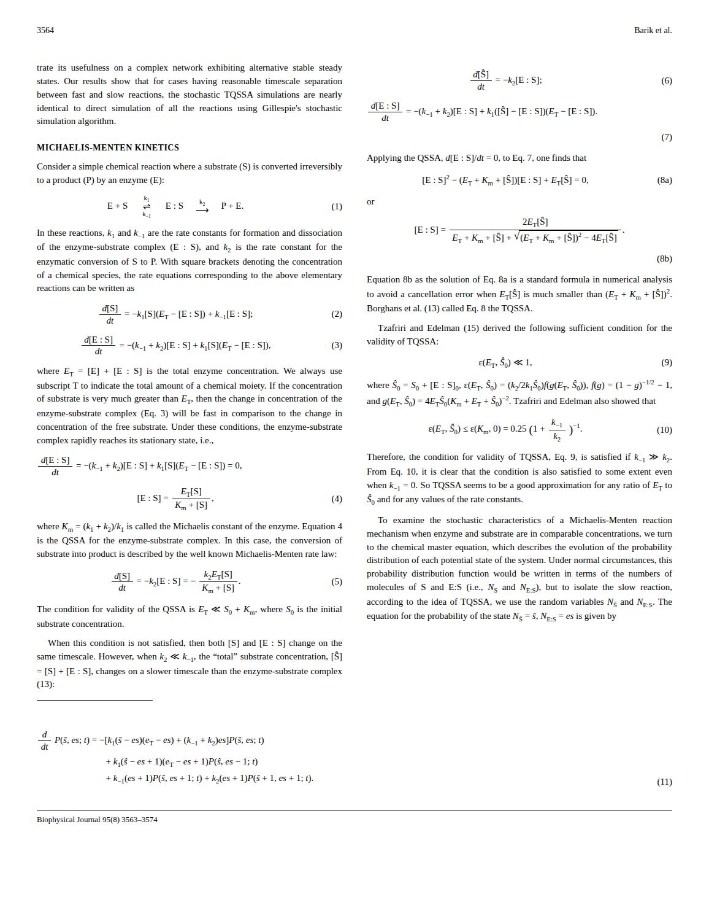3564
Barik et al.
trate its usefulness on a complex network exhibiting alternative stable steady states. Our results show that for cases having reasonable timescale separation between fast and slow reactions, the stochastic TQSSA simulations are nearly identical to direct simulation of all the reactions using Gillespie's stochastic simulation algorithm.
MICHAELIS-MENTEN KINETICS
Consider a simple chemical reaction where a substrate (S) is converted irreversibly to a product (P) by an enzyme (E):
E + S k1 ⇌ k−1 E : S k2 ⟶ P + E.
(1)
In these reactions, k1 and k−1 are the rate constants for formation and dissociation of the enzyme-substrate complex (E : S), and k2 is the rate constant for the enzymatic conversion of S to P. With square brackets denoting the concentration of a chemical species, the rate equations corresponding to the above elementary reactions can be written as
d[S] dt = −k1[S](ET − [E : S]) + k−1[E : S];
(2)
d[E : S] dt = −(k−1 + k2)[E : S] + k1[S](ET − [E : S]),
(3)
where ET = [E] + [E : S] is the total enzyme concentration. We always use subscript T to indicate the total amount of a chemical moiety. If the concentration of substrate is very much greater than ET, then the change in concentration of the enzyme-substrate complex (Eq. 3) will be fast in comparison to the change in concentration of the free substrate. Under these conditions, the enzyme-substrate complex rapidly reaches its stationary state, i.e.,
d[E : S] dt = −(k−1 + k2)[E : S] + k1[S](ET − [E : S]) = 0,
[E : S] = ET[S] Km + [S],
(4)
where Km = (k1 + k2)/k1 is called the Michaelis constant of the enzyme. Equation 4 is the QSSA for the enzyme-substrate complex. In this case, the conversion of substrate into product is described by the well known Michaelis-Menten rate law:
d[S] dt = −k2[E : S] = − k2ET[S] Km + [S].
(5)
The condition for validity of the QSSA is ET ≪ S0 + Km, where S0 is the initial substrate concentration.
When this condition is not satisfied, then both [S] and [E : S] change on the same timescale. However, when k2 ≪ k−1, the “total” substrate concentration, [Ŝ] = [S] + [E : S], changes on a slower timescale than the enzyme-substrate complex (13):
d[Ŝ] dt = −k2[E : S];
(6)
d[E : S] dt = −(k−1 + k2)[E : S] + k1([Ŝ] − [E : S])(ET − [E : S]).
(7)
Applying the QSSA, d[E : S]/dt = 0, to Eq. 7, one finds that
[E : S]2 − (ET + Km + [Ŝ])[E : S] + ET[Ŝ] = 0,
(8a)
or
[E : S] = 2ET[Ŝ] ET + Km + [Ŝ] + (ET + Km + [Ŝ])2 − 4ET[Ŝ] .
(8b)
Equation 8b as the solution of Eq. 8a is a standard formula in numerical analysis to avoid a cancellation error when ET[Ŝ] is much smaller than (ET + Km + [Ŝ])2. Borghans et al. (13) called Eq. 8 the TQSSA.
Tzafriri and Edelman (15) derived the following sufficient condition for the validity of TQSSA:
ε(ET, Ŝ0) ≪ 1,
(9)
where Ŝ0 = S0 + [E : S]0, ε(ET, Ŝ0) = (k2/2k1Ŝ0)f(g(ET, Ŝ0)), f(g) = (1 − g)−1/2 − 1, and g(ET, Ŝ0) = 4ETŜ0(Km + ET + Ŝ0)−2. Tzafriri and Edelman also showed that
ε(ET, Ŝ0) ≤ ε(Km, 0) = 0.25 (1 + k−1 k2 )−1.
(10)
Therefore, the condition for validity of TQSSA, Eq. 9, is satisfied if k−1 ≫ k2. From Eq. 10, it is clear that the condition is also satisfied to some extent even when k−1 = 0. So TQSSA seems to be a good approximation for any ratio of ET to Ŝ0 and for any values of the rate constants.
To examine the stochastic characteristics of a Michaelis-Menten reaction mechanism when enzyme and substrate are in comparable concentrations, we turn to the chemical master equation, which describes the evolution of the probability distribution of each potential state of the system. Under normal circumstances, this probability distribution function would be written in terms of the numbers of molecules of S and E:S (i.e., NS and NE:S), but to isolate the slow reaction, according to the idea of TQSSA, we use the random variables NŜ and NE:S. The equation for the probability of the state NŜ = ŝ, NE:S = es is given by
ddt P(ŝ, es; t) = −[k1(ŝ − es)(eT − es) + (k−1 + k2)es]P(ŝ, es; t) + k1(ŝ − es + 1)(eT − es + 1)P(ŝ, es − 1; t) + k−1(es + 1)P(ŝ, es + 1; t) + k2(es + 1)P(ŝ + 1, es + 1; t).
(11)
Biophysical Journal 95(8) 3563–3574